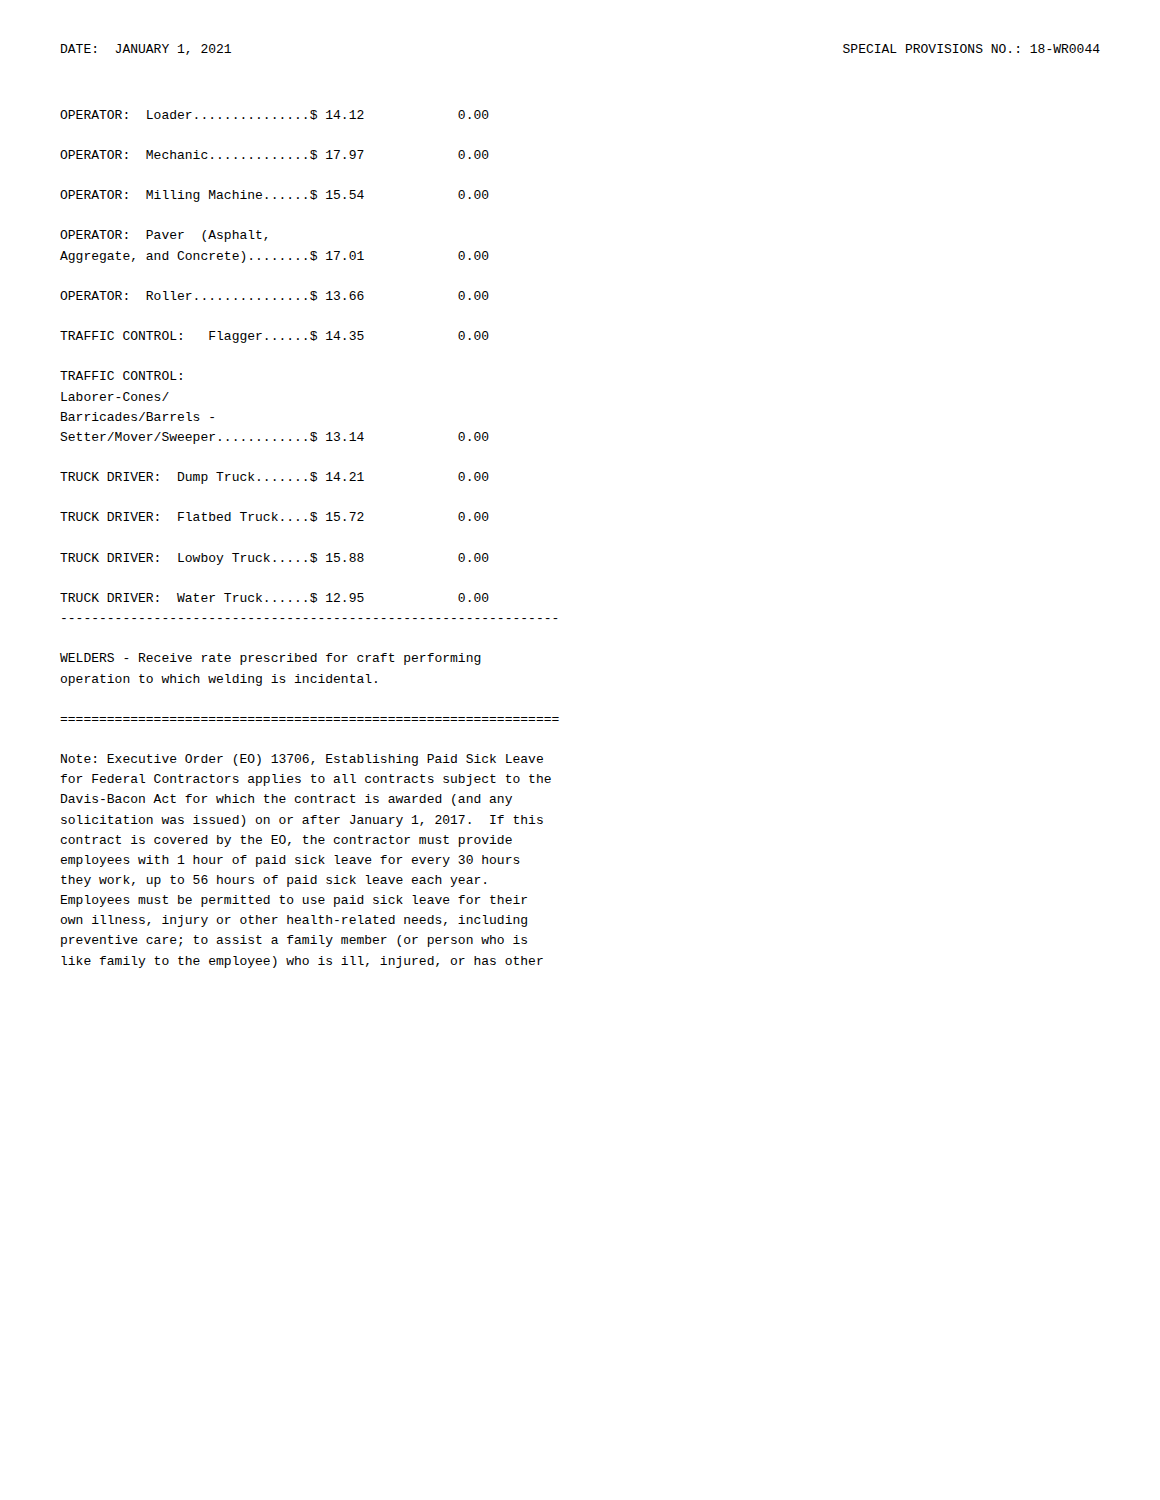DATE: JANUARY 1, 2021 SPECIAL PROVISIONS NO.: 18-WR0044
OPERATOR:  Loader...............$ 14.12            0.00

OPERATOR:  Mechanic.............$ 17.97            0.00

OPERATOR:  Milling Machine......$ 15.54            0.00

OPERATOR:  Paver  (Asphalt,
Aggregate, and Concrete)........$ 17.01            0.00

OPERATOR:  Roller...............$ 13.66            0.00

TRAFFIC CONTROL:   Flagger......$ 14.35            0.00

TRAFFIC CONTROL:
Laborer-Cones/
Barricades/Barrels -
Setter/Mover/Sweeper............$ 13.14            0.00

TRUCK DRIVER:  Dump Truck.......$ 14.21            0.00

TRUCK DRIVER:  Flatbed Truck....$ 15.72            0.00

TRUCK DRIVER:  Lowboy Truck.....$ 15.88            0.00

TRUCK DRIVER:  Water Truck......$ 12.95            0.00
----------------------------------------------------------------

WELDERS - Receive rate prescribed for craft performing
operation to which welding is incidental.

================================================================

Note: Executive Order (EO) 13706, Establishing Paid Sick Leave
for Federal Contractors applies to all contracts subject to the
Davis-Bacon Act for which the contract is awarded (and any
solicitation was issued) on or after January 1, 2017.  If this
contract is covered by the EO, the contractor must provide
employees with 1 hour of paid sick leave for every 30 hours
they work, up to 56 hours of paid sick leave each year.
Employees must be permitted to use paid sick leave for their
own illness, injury or other health-related needs, including
preventive care; to assist a family member (or person who is
like family to the employee) who is ill, injured, or has other